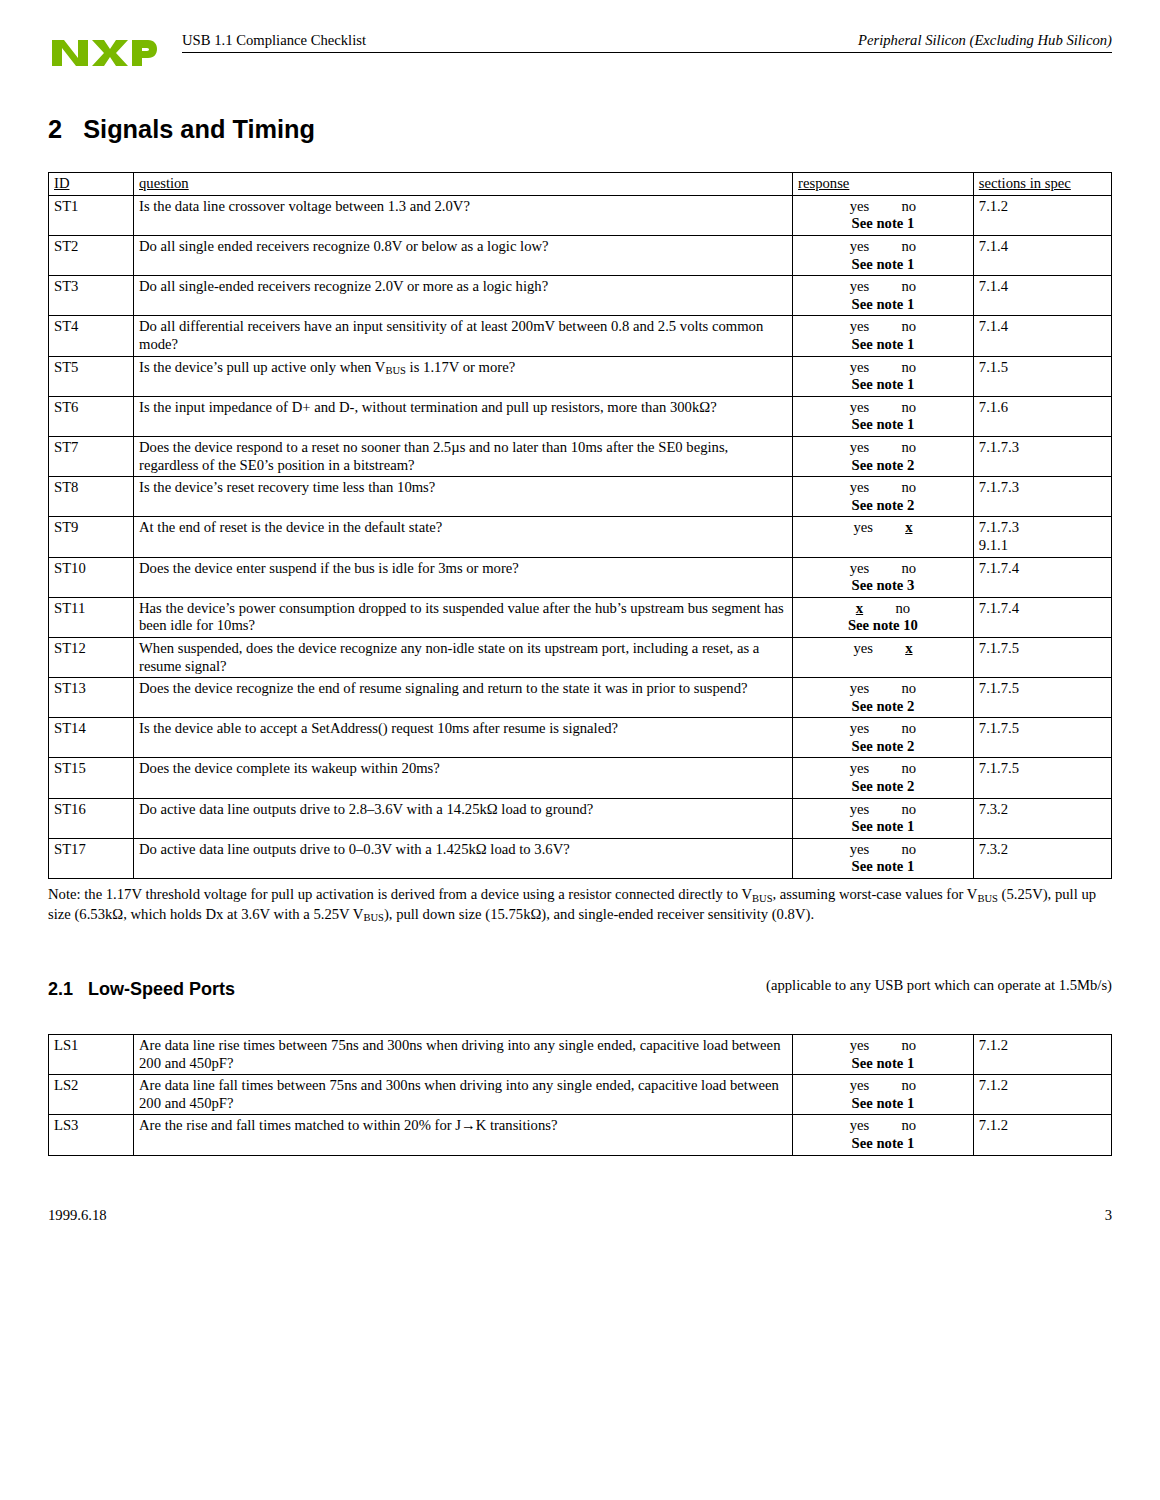NXP
USB 1.1 Compliance Checklist Peripheral Silicon (Excluding Hub Silicon)
2 Signals and Timing
| ID | question | response | sections in spec |
| --- | --- | --- | --- |
| ST1 | Is the data line crossover voltage between 1.3 and 2.0V? | yes no See note 1 | 7.1.2 |
| ST2 | Do all single ended receivers recognize 0.8V or below as a logic low? | yes no See note 1 | 7.1.4 |
| ST3 | Do all single-ended receivers recognize 2.0V or more as a logic high? | yes no See note 1 | 7.1.4 |
| ST4 | Do all differential receivers have an input sensitivity of at least 200mV between 0.8 and 2.5 volts common mode? | yes no See note 1 | 7.1.4 |
| ST5 | Is the device’s pull up active only when V BUS is 1.17V or more? | yes no See note 1 | 7.1.5 |
| ST6 | Is the input impedance of D+ and D-, without termination and pull up resistors, more than 300kΩ? | yes no See note 1 | 7.1.6 |
| ST7 | Does the device respond to a reset no sooner than 2.5µs and no later than 10ms after the SE0 begins, regardless of the SE0’s position in a bitstream? | yes no See note 2 | 7.1.7.3 |
| ST8 | Is the device’s reset recovery time less than 10ms? | yes no See note 2 | 7.1.7.3 |
| ST9 | At the end of reset is the device in the default state? | yes x | 7.1.7.3 9.1.1 |
| ST10 | Does the device enter suspend if the bus is idle for 3ms or more? | yes no See note 3 | 7.1.7.4 |
| ST11 | Has the device’s power consumption dropped to its suspended value after the hub’s upstream bus segment has been idle for 10ms? | x no See note 10 | 7.1.7.4 |
| ST12 | When suspended, does the device recognize any non-idle state on its upstream port, including a reset, as a resume signal? | yes x | 7.1.7.5 |
| ST13 | Does the device recognize the end of resume signaling and return to the state it was in prior to suspend? | yes no See note 2 | 7.1.7.5 |
| ST14 | Is the device able to accept a SetAddress() request 10ms after resume is signaled? | yes no See note 2 | 7.1.7.5 |
| ST15 | Does the device complete its wakeup within 20ms? | yes no See note 2 | 7.1.7.5 |
| ST16 | Do active data line outputs drive to 2.8–3.6V with a 14.25kΩ load to ground? | yes no See note 1 | 7.3.2 |
| ST17 | Do active data line outputs drive to 0–0.3V with a 1.425kΩ load to 3.6V? | yes no See note 1 | 7.3.2 |
Note: the 1.17V threshold voltage for pull up activation is derived from a device using a resistor connected directly to VBUS, assuming worst-case values for VBUS (5.25V), pull up size (6.53kΩ, which holds Dx at 3.6V with a 5.25V VBUS), pull down size (15.75kΩ), and single-ended receiver sensitivity (0.8V).
2.1 Low-Speed Ports
(applicable to any USB port which can operate at 1.5Mb/s)
| LS1 | Are data line rise times between 75ns and 300ns when driving into any single ended, capacitive load between 200 and 450pF? | yes no See note 1 | 7.1.2 |
| LS2 | Are data line fall times between 75ns and 300ns when driving into any single ended, capacitive load between 200 and 450pF? | yes no See note 1 | 7.1.2 |
| LS3 | Are the rise and fall times matched to within 20% for J→K transitions? | yes no See note 1 | 7.1.2 |
1999.6.18 3